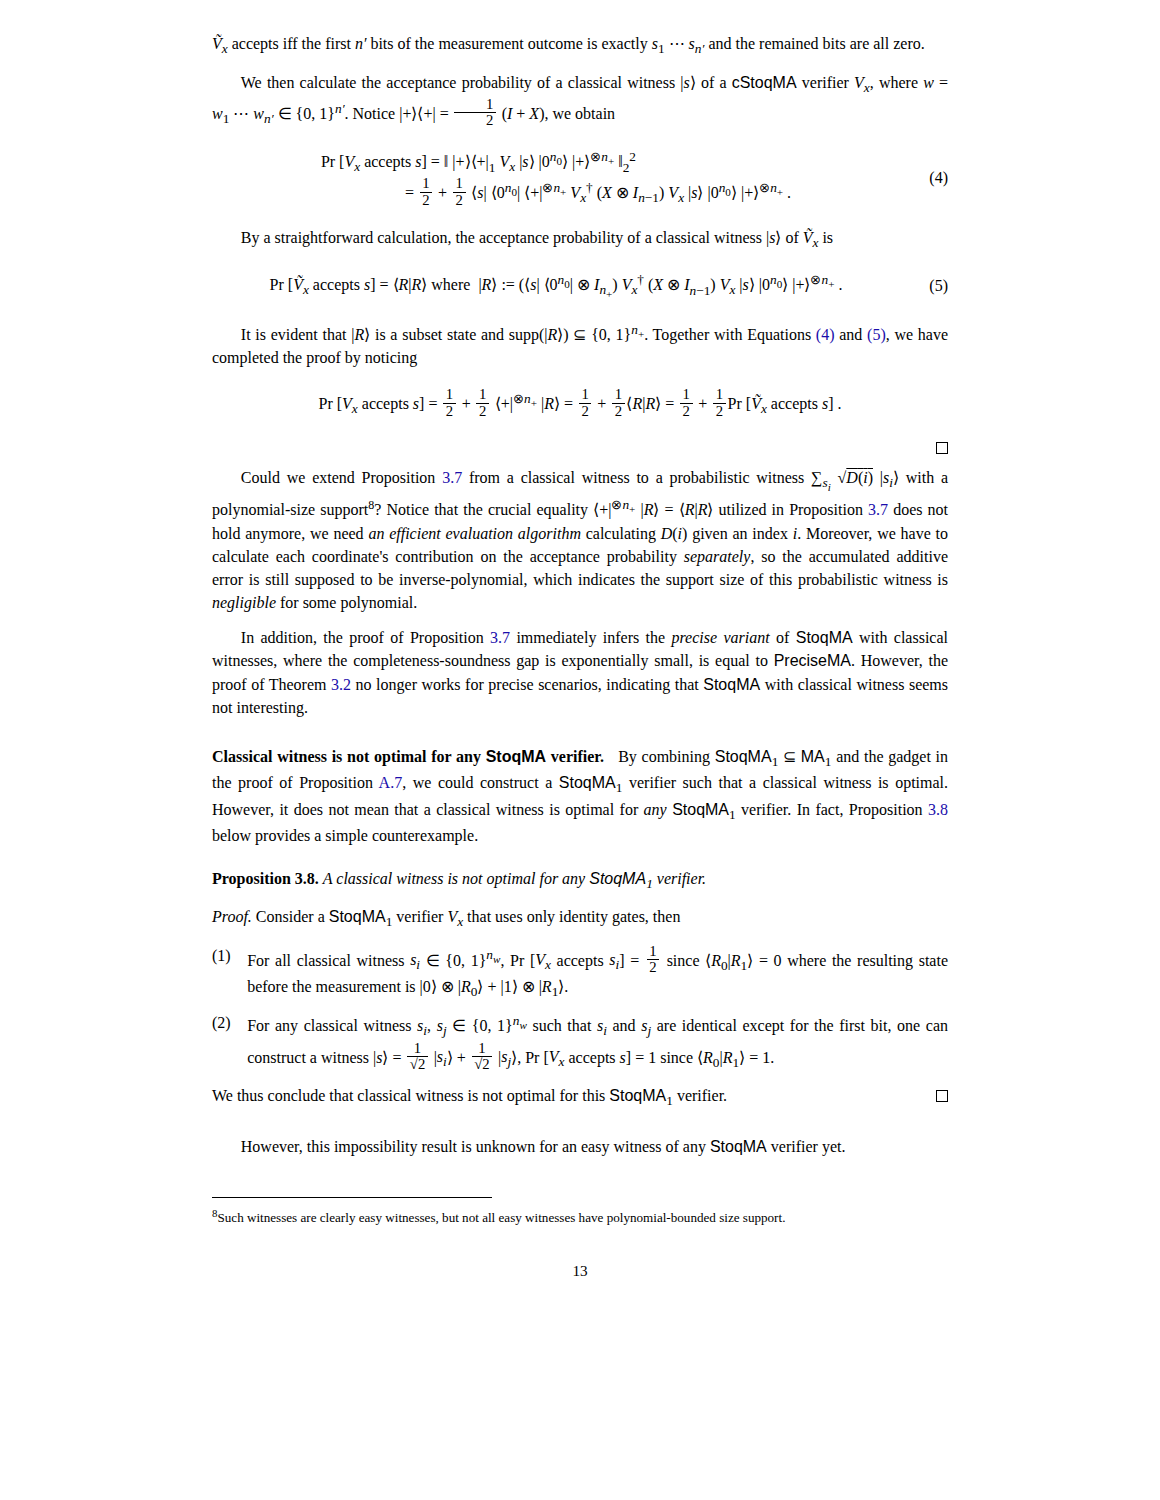Ṽx accepts iff the first n′ bits of the measurement outcome is exactly s1 ⋯ sn′ and the remained bits are all zero.
We then calculate the acceptance probability of a classical witness |s⟩ of a cStoqMA verifier Vx, where w = w1 ⋯ wn′ ∈ {0, 1}n′. Notice |+⟩⟨+| = 12 (I + X), we obtain
Pr [Vx accepts s] = ‖ |+⟩⟨+|1 Vx |s⟩ |0n0⟩ |+⟩⊗n+ ‖22 = 12 + 12 ⟨s| ⟨0n0| ⟨+|⊗n+ Vx† (X ⊗ In−1) Vx |s⟩ |0n0⟩ |+⟩⊗n+ .
(4)
By a straightforward calculation, the acceptance probability of a classical witness |s⟩ of Ṽx is
Pr [Ṽx accepts s] = ⟨R|R⟩ where |R⟩ := (⟨s| ⟨0n0| ⊗ In+) Vx† (X ⊗ In−1) Vx |s⟩ |0n0⟩ |+⟩⊗n+ .
(5)
It is evident that |R⟩ is a subset state and supp(|R⟩) ⊆ {0, 1}n+. Together with Equations (4) and (5), we have completed the proof by noticing
Pr [Vx accepts s] = 12 + 12 ⟨+|⊗n+ |R⟩ = 12 + 12⟨R|R⟩ = 12 + 12 Pr [Ṽx accepts s] .
Could we extend Proposition 3.7 from a classical witness to a probabilistic witness ∑si √D(i) |si⟩ with a polynomial-size support8? Notice that the crucial equality ⟨+|⊗n+ |R⟩ = ⟨R|R⟩ utilized in Proposition 3.7 does not hold anymore, we need an efficient evaluation algorithm calculating D(i) given an index i. Moreover, we have to calculate each coordinate's contribution on the acceptance probability separately, so the accumulated additive error is still supposed to be inverse-polynomial, which indicates the support size of this probabilistic witness is negligible for some polynomial.
In addition, the proof of Proposition 3.7 immediately infers the precise variant of StoqMA with classical witnesses, where the completeness-soundness gap is exponentially small, is equal to PreciseMA. However, the proof of Theorem 3.2 no longer works for precise scenarios, indicating that StoqMA with classical witness seems not interesting.
Classical witness is not optimal for any StoqMA verifier. By combining StoqMA1 ⊆ MA1 and the gadget in the proof of Proposition A.7, we could construct a StoqMA1 verifier such that a classical witness is optimal. However, it does not mean that a classical witness is optimal for any StoqMA1 verifier. In fact, Proposition 3.8 below provides a simple counterexample.
Proposition 3.8. A classical witness is not optimal for any StoqMA1 verifier.
Proof. Consider a StoqMA1 verifier Vx that uses only identity gates, then
(1) For all classical witness si ∈ {0, 1}nw, Pr [Vx accepts si] = 12 since ⟨R0|R1⟩ = 0 where the resulting state before the measurement is |0⟩ ⊗ |R0⟩ + |1⟩ ⊗ |R1⟩.
(2) For any classical witness si, sj ∈ {0, 1}nw such that si and sj are identical except for the first bit, one can construct a witness |s⟩ = 1√2 |si⟩ + 1√2 |sj⟩, Pr [Vx accepts s] = 1 since ⟨R0|R1⟩ = 1.
We thus conclude that classical witness is not optimal for this StoqMA1 verifier.
However, this impossibility result is unknown for an easy witness of any StoqMA verifier yet.
8Such witnesses are clearly easy witnesses, but not all easy witnesses have polynomial-bounded size support.
13